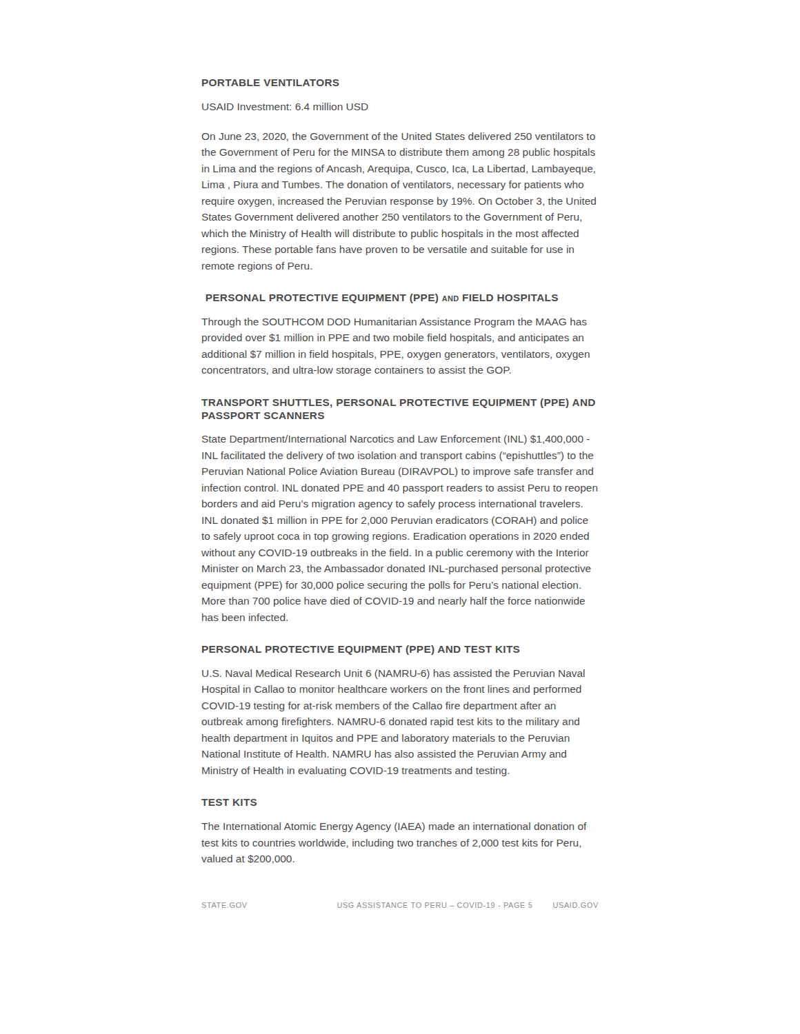Portable Ventilators
USAID Investment: 6.4 million USD
On June 23, 2020, the Government of the United States delivered 250 ventilators to the Government of Peru for the MINSA to distribute them among 28 public hospitals in Lima and the regions of Ancash, Arequipa, Cusco, Ica, La Libertad, Lambayeque, Lima , Piura and Tumbes. The donation of ventilators, necessary for patients who require oxygen, increased the Peruvian response by 19%. On October 3, the United States Government delivered another 250 ventilators to the Government of Peru, which the Ministry of Health will distribute to public hospitals in the most affected regions. These portable fans have proven to be versatile and suitable for use in remote regions of Peru.
Personal Protective Equipment (PPE) and Field Hospitals
Through the SOUTHCOM DOD Humanitarian Assistance Program the MAAG has provided over $1 million in PPE and two mobile field hospitals, and anticipates an additional $7 million in field hospitals, PPE, oxygen generators, ventilators, oxygen concentrators, and ultra-low storage containers to assist the GOP.
Transport Shuttles, Personal Protective Equipment (PPE) and Passport Scanners
State Department/International Narcotics and Law Enforcement (INL) $1,400,000 - INL facilitated the delivery of two isolation and transport cabins (“epishuttles”) to the Peruvian National Police Aviation Bureau (DIRAVPOL) to improve safe transfer and infection control. INL donated PPE and 40 passport readers to assist Peru to reopen borders and aid Peru’s migration agency to safely process international travelers. INL donated $1 million in PPE for 2,000 Peruvian eradicators (CORAH) and police to safely uproot coca in top growing regions. Eradication operations in 2020 ended without any COVID-19 outbreaks in the field. In a public ceremony with the Interior Minister on March 23, the Ambassador donated INL-purchased personal protective equipment (PPE) for 30,000 police securing the polls for Peru’s national election. More than 700 police have died of COVID-19 and nearly half the force nationwide has been infected.
Personal Protective Equipment (PPE) and Test Kits
U.S. Naval Medical Research Unit 6 (NAMRU-6) has assisted the Peruvian Naval Hospital in Callao to monitor healthcare workers on the front lines and performed COVID-19 testing for at-risk members of the Callao fire department after an outbreak among firefighters. NAMRU-6 donated rapid test kits to the military and health department in Iquitos and PPE and laboratory materials to the Peruvian National Institute of Health. NAMRU has also assisted the Peruvian Army and Ministry of Health in evaluating COVID-19 treatments and testing.
Test Kits
The International Atomic Energy Agency (IAEA) made an international donation of test kits to countries worldwide, including two tranches of 2,000 test kits for Peru, valued at $200,000.
STATE.GOV USG ASSISTANCE TO PERU – COVID-19 - PAGE 5 USAID.GOV